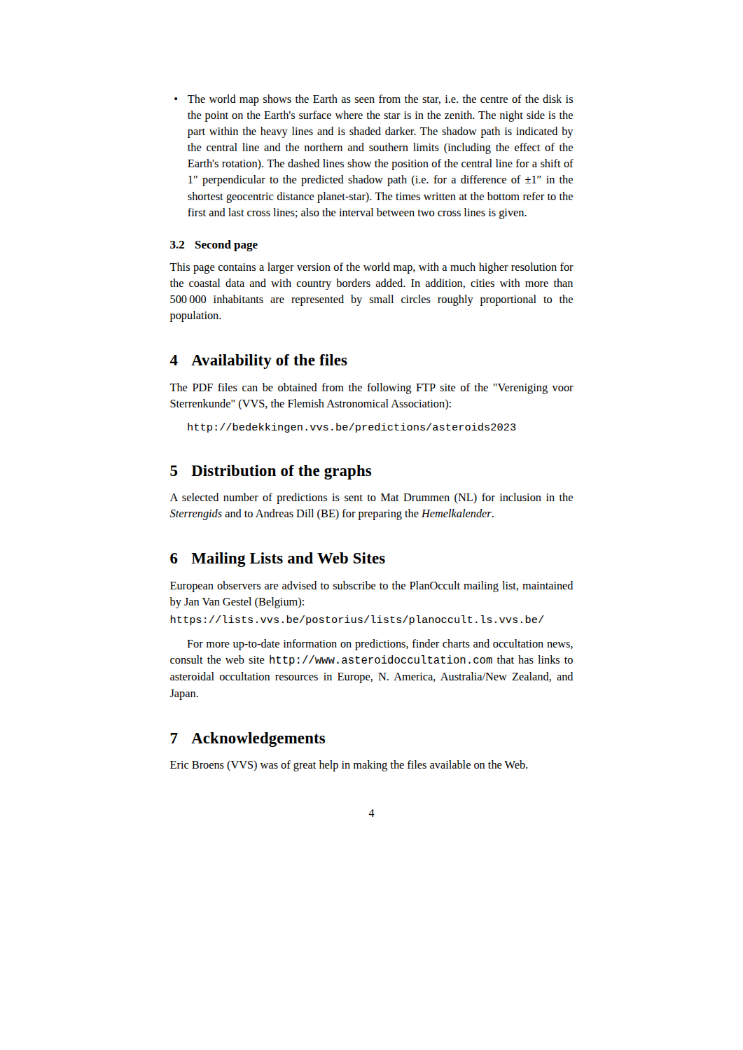The world map shows the Earth as seen from the star, i.e. the centre of the disk is the point on the Earth's surface where the star is in the zenith. The night side is the part within the heavy lines and is shaded darker. The shadow path is indicated by the central line and the northern and southern limits (including the effect of the Earth's rotation). The dashed lines show the position of the central line for a shift of 1″ perpendicular to the predicted shadow path (i.e. for a difference of ±1″ in the shortest geocentric distance planet-star). The times written at the bottom refer to the first and last cross lines; also the interval between two cross lines is given.
3.2 Second page
This page contains a larger version of the world map, with a much higher resolution for the coastal data and with country borders added. In addition, cities with more than 500 000 inhabitants are represented by small circles roughly proportional to the population.
4 Availability of the files
The PDF files can be obtained from the following FTP site of the "Vereniging voor Sterrenkunde" (VVS, the Flemish Astronomical Association):
http://bedekkingen.vvs.be/predictions/asteroids2023
5 Distribution of the graphs
A selected number of predictions is sent to Mat Drummen (NL) for inclusion in the Sterrengids and to Andreas Dill (BE) for preparing the Hemelkalender.
6 Mailing Lists and Web Sites
European observers are advised to subscribe to the PlanOccult mailing list, maintained by Jan Van Gestel (Belgium):
https://lists.vvs.be/postorius/lists/planoccult.ls.vvs.be/
For more up-to-date information on predictions, finder charts and occultation news, consult the web site http://www.asteroidoccultation.com that has links to asteroidal occultation resources in Europe, N. America, Australia/New Zealand, and Japan.
7 Acknowledgements
Eric Broens (VVS) was of great help in making the files available on the Web.
4